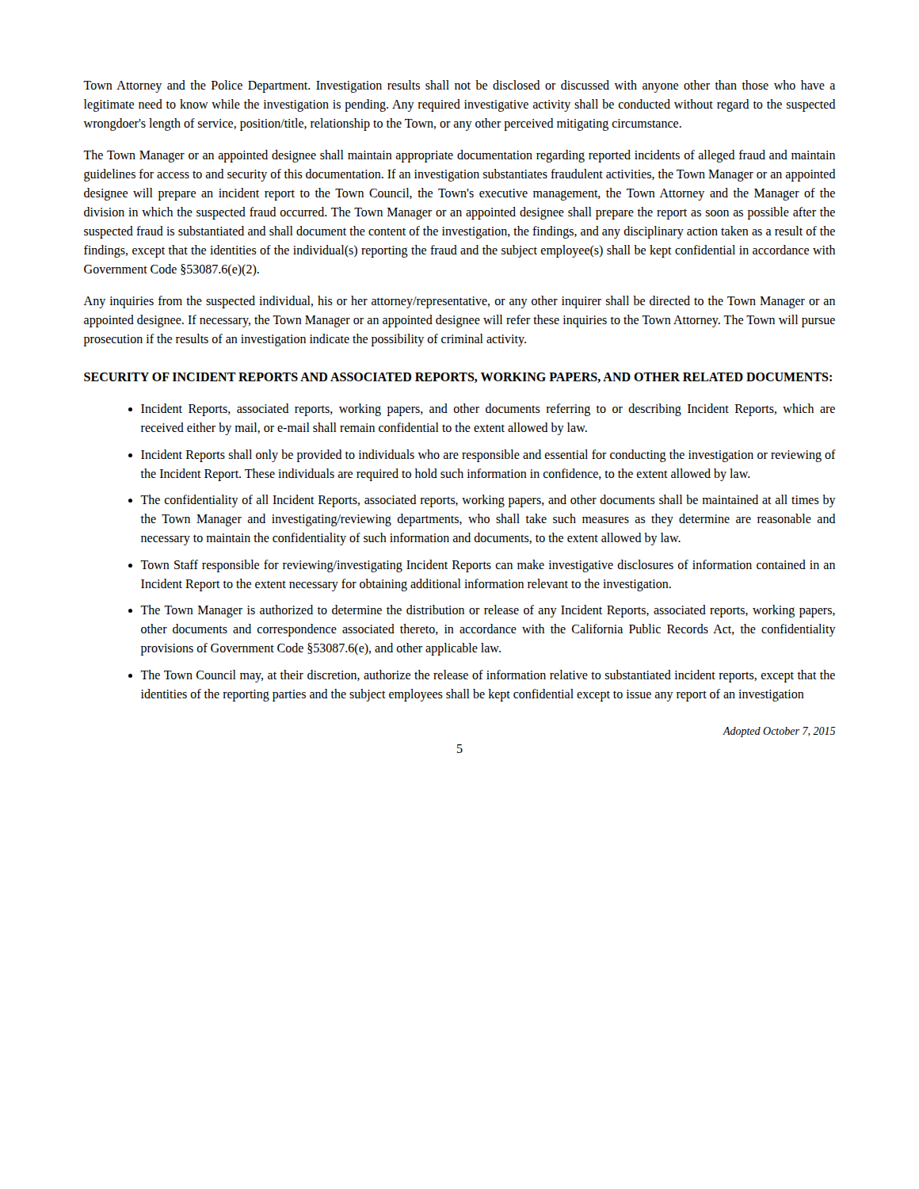Town Attorney and the Police Department. Investigation results shall not be disclosed or discussed with anyone other than those who have a legitimate need to know while the investigation is pending. Any required investigative activity shall be conducted without regard to the suspected wrongdoer's length of service, position/title, relationship to the Town, or any other perceived mitigating circumstance.
The Town Manager or an appointed designee shall maintain appropriate documentation regarding reported incidents of alleged fraud and maintain guidelines for access to and security of this documentation. If an investigation substantiates fraudulent activities, the Town Manager or an appointed designee will prepare an incident report to the Town Council, the Town's executive management, the Town Attorney and the Manager of the division in which the suspected fraud occurred. The Town Manager or an appointed designee shall prepare the report as soon as possible after the suspected fraud is substantiated and shall document the content of the investigation, the findings, and any disciplinary action taken as a result of the findings, except that the identities of the individual(s) reporting the fraud and the subject employee(s) shall be kept confidential in accordance with Government Code §53087.6(e)(2).
Any inquiries from the suspected individual, his or her attorney/representative, or any other inquirer shall be directed to the Town Manager or an appointed designee. If necessary, the Town Manager or an appointed designee will refer these inquiries to the Town Attorney. The Town will pursue prosecution if the results of an investigation indicate the possibility of criminal activity.
SECURITY OF INCIDENT REPORTS AND ASSOCIATED REPORTS, WORKING PAPERS, AND OTHER RELATED DOCUMENTS:
Incident Reports, associated reports, working papers, and other documents referring to or describing Incident Reports, which are received either by mail, or e-mail shall remain confidential to the extent allowed by law.
Incident Reports shall only be provided to individuals who are responsible and essential for conducting the investigation or reviewing of the Incident Report. These individuals are required to hold such information in confidence, to the extent allowed by law.
The confidentiality of all Incident Reports, associated reports, working papers, and other documents shall be maintained at all times by the Town Manager and investigating/reviewing departments, who shall take such measures as they determine are reasonable and necessary to maintain the confidentiality of such information and documents, to the extent allowed by law.
Town Staff responsible for reviewing/investigating Incident Reports can make investigative disclosures of information contained in an Incident Report to the extent necessary for obtaining additional information relevant to the investigation.
The Town Manager is authorized to determine the distribution or release of any Incident Reports, associated reports, working papers, other documents and correspondence associated thereto, in accordance with the California Public Records Act, the confidentiality provisions of Government Code §53087.6(e), and other applicable law.
The Town Council may, at their discretion, authorize the release of information relative to substantiated incident reports, except that the identities of the reporting parties and the subject employees shall be kept confidential except to issue any report of an investigation
Adopted October 7, 2015
5